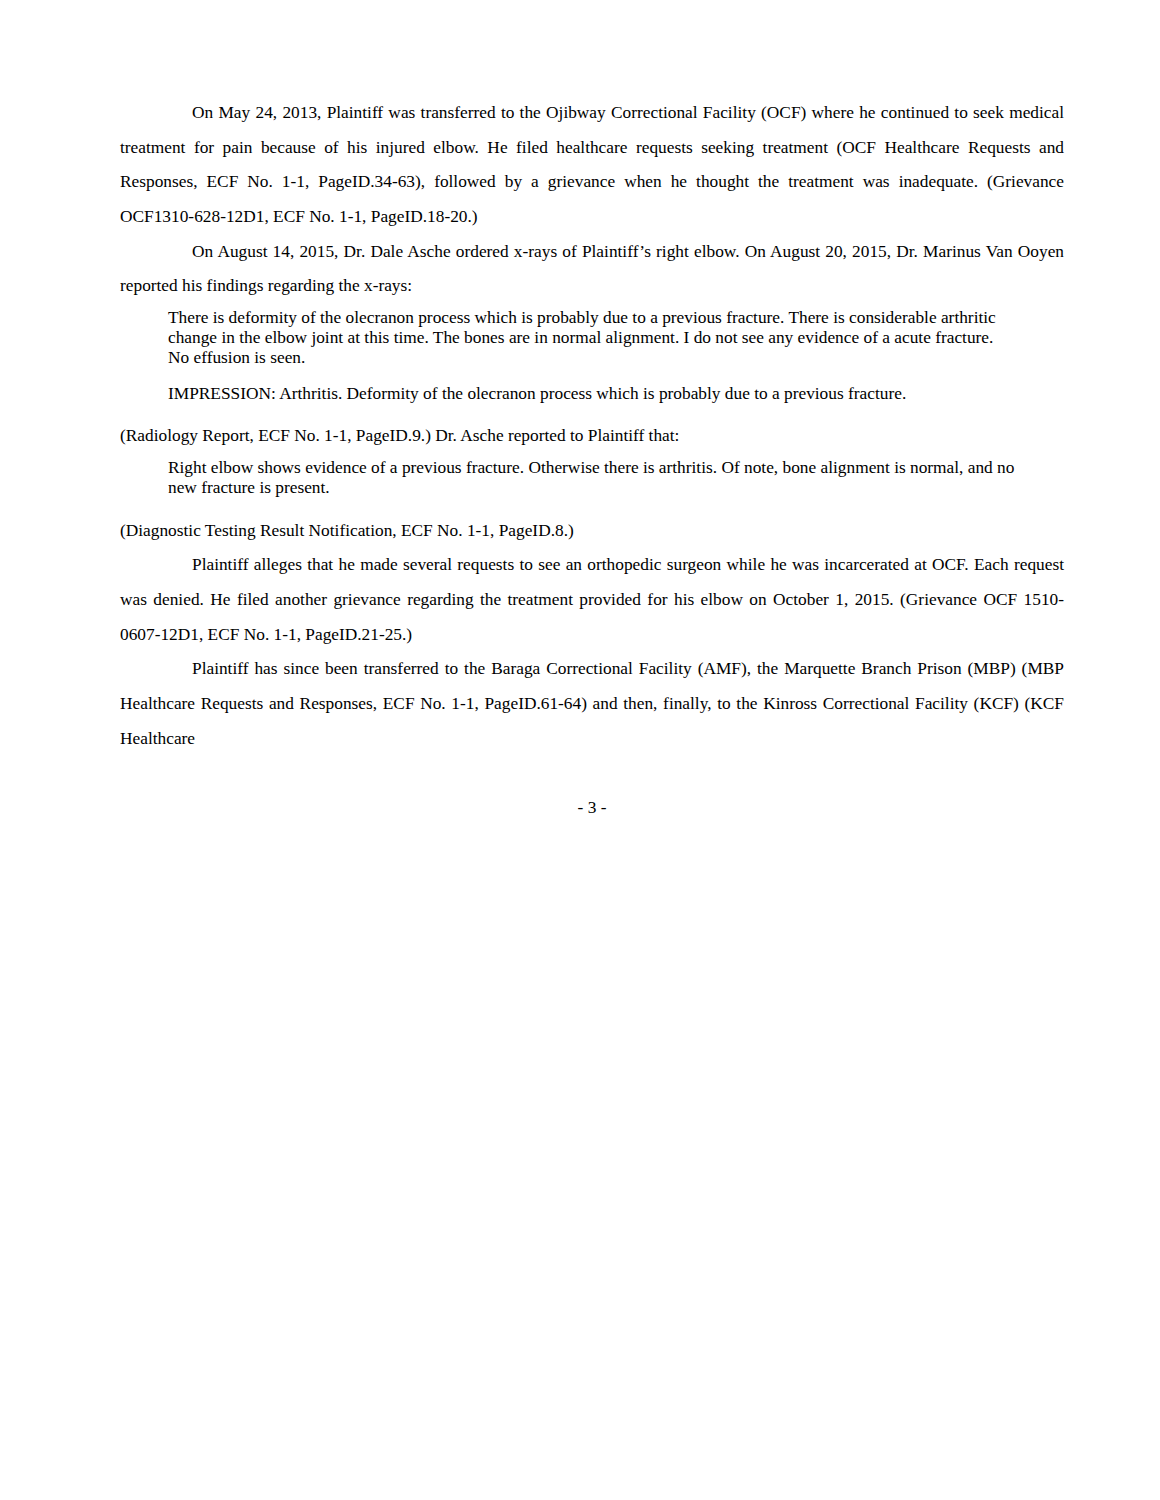On May 24, 2013, Plaintiff was transferred to the Ojibway Correctional Facility (OCF) where he continued to seek medical treatment for pain because of his injured elbow. He filed healthcare requests seeking treatment (OCF Healthcare Requests and Responses, ECF No. 1-1, PageID.34-63), followed by a grievance when he thought the treatment was inadequate. (Grievance OCF1310-628-12D1, ECF No. 1-1, PageID.18-20.)
On August 14, 2015, Dr. Dale Asche ordered x-rays of Plaintiff’s right elbow. On August 20, 2015, Dr. Marinus Van Ooyen reported his findings regarding the x-rays:
There is deformity of the olecranon process which is probably due to a previous fracture. There is considerable arthritic change in the elbow joint at this time. The bones are in normal alignment. I do not see any evidence of a acute fracture. No effusion is seen.
IMPRESSION: Arthritis. Deformity of the olecranon process which is probably due to a previous fracture.
(Radiology Report, ECF No. 1-1, PageID.9.) Dr. Asche reported to Plaintiff that:
Right elbow shows evidence of a previous fracture. Otherwise there is arthritis. Of note, bone alignment is normal, and no new fracture is present.
(Diagnostic Testing Result Notification, ECF No. 1-1, PageID.8.)
Plaintiff alleges that he made several requests to see an orthopedic surgeon while he was incarcerated at OCF. Each request was denied. He filed another grievance regarding the treatment provided for his elbow on October 1, 2015. (Grievance OCF 1510-0607-12D1, ECF No. 1-1, PageID.21-25.)
Plaintiff has since been transferred to the Baraga Correctional Facility (AMF), the Marquette Branch Prison (MBP) (MBP Healthcare Requests and Responses, ECF No. 1-1, PageID.61-64) and then, finally, to the Kinross Correctional Facility (KCF) (KCF Healthcare
- 3 -